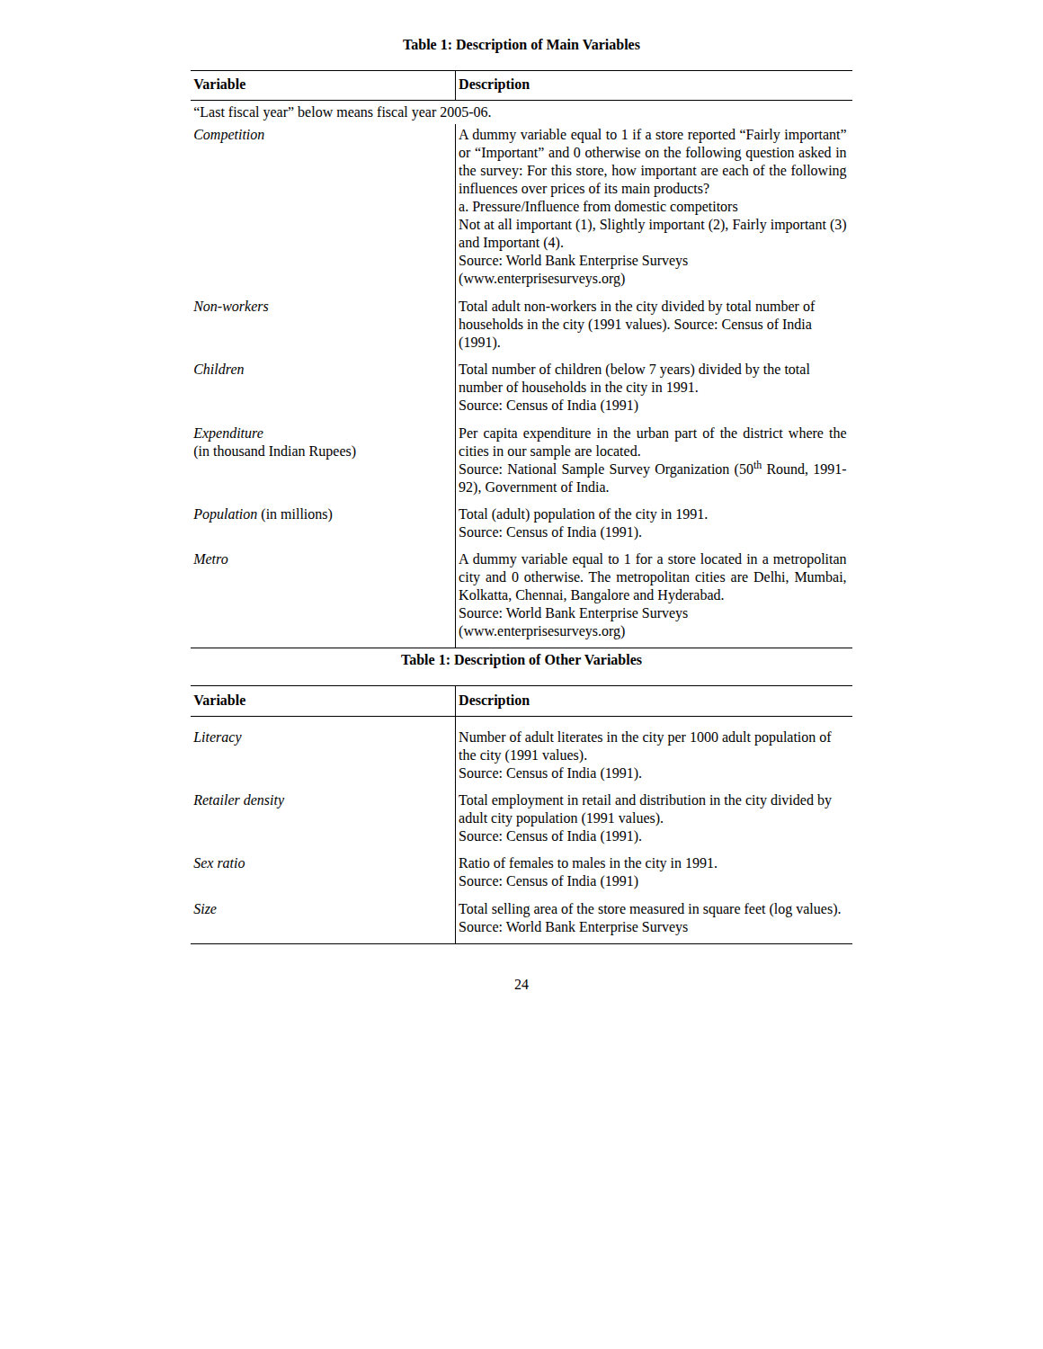Table 1: Description of Main Variables
| Variable | Description |
| --- | --- |
| “Last fiscal year” below means fiscal year 2005-06. |
| Competition | A dummy variable equal to 1 if a store reported “Fairly important” or “Important” and 0 otherwise on the following question asked in the survey: For this store, how important are each of the following influences over prices of its main products? a. Pressure/Influence from domestic competitors Not at all important (1), Slightly important (2), Fairly important (3) and Important (4). Source: World Bank Enterprise Surveys (www.enterprisesurveys.org) |
| Non-workers | Total adult non-workers in the city divided by total number of households in the city (1991 values). Source: Census of India (1991). |
| Children | Total number of children (below 7 years) divided by the total number of households in the city in 1991. Source: Census of India (1991) |
| Expenditure (in thousand Indian Rupees) | Per capita expenditure in the urban part of the district where the cities in our sample are located. Source: National Sample Survey Organization (50 th Round, 1991-92), Government of India. |
| Population (in millions) | Total (adult) population of the city in 1991. Source: Census of India (1991). |
| Metro | A dummy variable equal to 1 for a store located in a metropolitan city and 0 otherwise. The metropolitan cities are Delhi, Mumbai, Kolkatta, Chennai, Bangalore and Hyderabad. Source: World Bank Enterprise Surveys (www.enterprisesurveys.org) |
Table 1: Description of Other Variables
| Variable | Description |
| --- | --- |
| Literacy | Number of adult literates in the city per 1000 adult population of the city (1991 values). Source: Census of India (1991). |
| Retailer density | Total employment in retail and distribution in the city divided by adult city population (1991 values). Source: Census of India (1991). |
| Sex ratio | Ratio of females to males in the city in 1991. Source: Census of India (1991) |
| Size | Total selling area of the store measured in square feet (log values). Source: World Bank Enterprise Surveys |
24